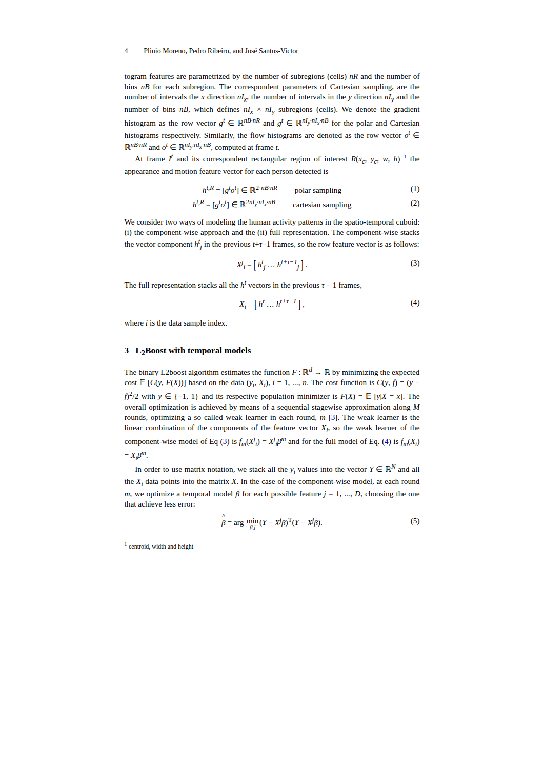4 Plinio Moreno, Pedro Ribeiro, and José Santos-Victor
togram features are parametrized by the number of subregions (cells) nR and the number of bins nB for each subregion. The correspondent parameters of Cartesian sampling, are the number of intervals the x direction nIx, the number of intervals in the y direction nIy and the number of bins nB, which defines nIx × nIy subregions (cells). We denote the gradient histogram as the row vector gt ∈ ℝnB·nR and gt ∈ ℝnIy·nIx·nB for the polar and Cartesian histograms respectively. Similarly, the flow histograms are denoted as the row vector ot ∈ ℝnB·nR and ot ∈ ℝnIy·nIx·nB, computed at frame t.
At frame It and its correspondent rectangular region of interest R(xc, yc, w, h) 1 the appearance and motion feature vector for each person detected is
ht,R = [gtot] ∈ ℝ2·nB·nR polar sampling (1)
ht,R = [gtot] ∈ ℝ2nIy·nIx·nB cartesian sampling (2)
We consider two ways of modeling the human activity patterns in the spatio-temporal cuboid: (i) the component-wise approach and the (ii) full representation. The component-wise stacks the vector component htj in the previous t+τ−1 frames, so the row feature vector is as follows:
Xji = [ htj … ht+τ−1j ] . (3)
The full representation stacks all the ht vectors in the previous τ − 1 frames,
Xi = [ ht … ht+τ−1 ] , (4)
where i is the data sample index.
3 L2Boost with temporal models
The binary L2boost algorithm estimates the function F : ℝd → ℝ by minimizing the expected cost 𝔼 [C(y, F(X))] based on the data (yi, Xi), i = 1, ..., n. The cost function is C(y, f) = (y − f)2/2 with y ∈ {−1, 1} and its respective population minimizer is F(X) = 𝔼 [y|X = x]. The overall optimization is achieved by means of a sequential stagewise approximation along M rounds, optimizing a so called weak learner in each round, m [3]. The weak learner is the linear combination of the components of the feature vector Xi, so the weak learner of the component-wise model of Eq (3) is fm(Xji) = Xjiβm and for the full model of Eq. (4) is fm(Xi) = Xiβm.
In order to use matrix notation, we stack all the yi values into the vector Y ∈ ℝN and all the Xi data points into the matrix X. In the case of the component-wise model, at each round m, we optimize a temporal model β for each possible feature j = 1, ..., D, choosing the one that achieve less error:
^β = arg min β,j(Y − Xjβ)T(Y − Xjβ). (5)
1centroid, width and height